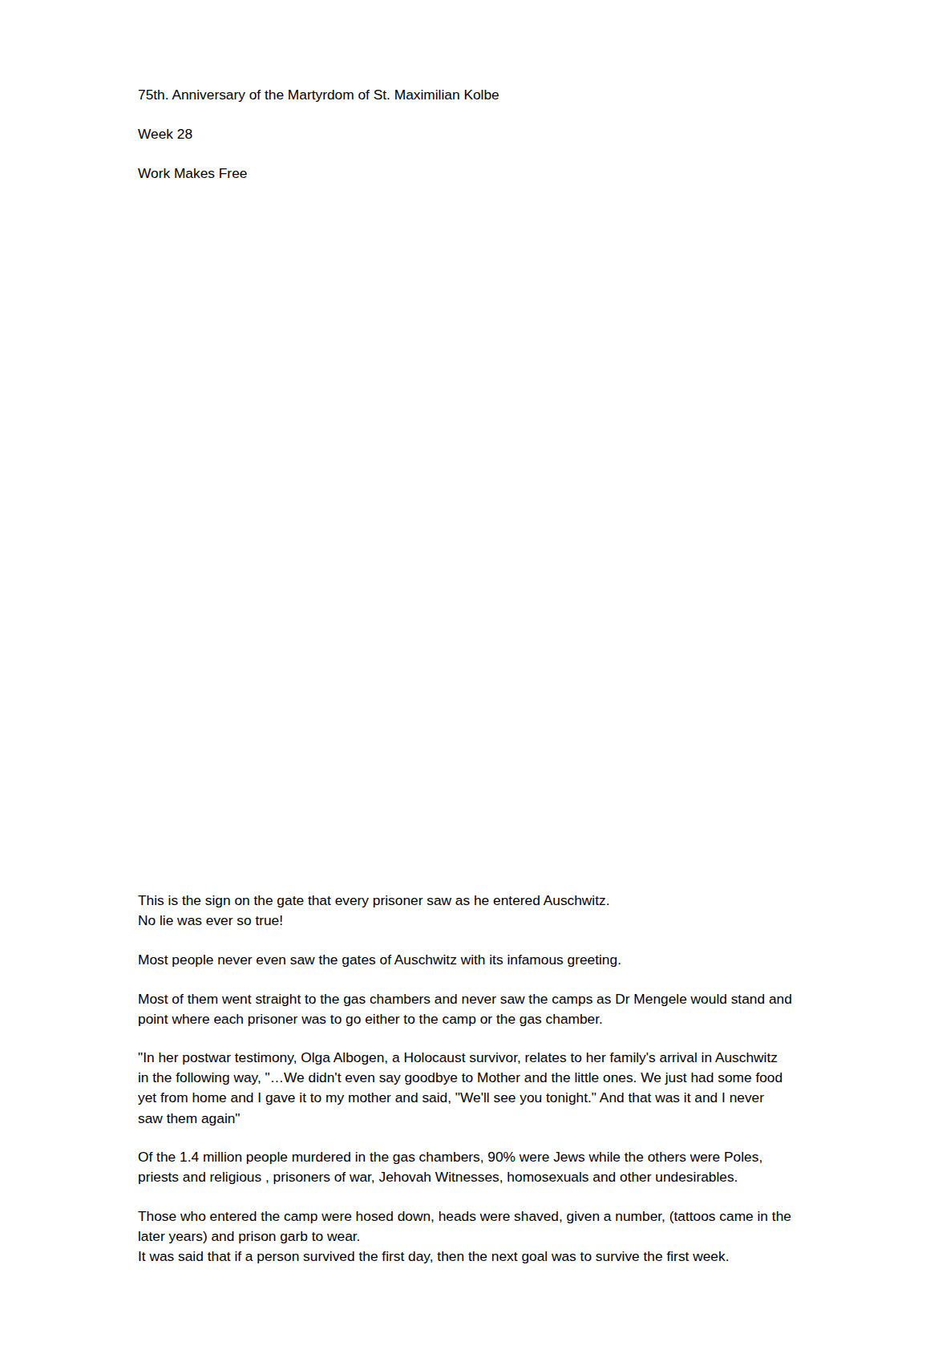75th. Anniversary of the Martyrdom of St. Maximilian Kolbe
Week 28
Work Makes Free
This is the sign on the gate that every prisoner saw as he entered Auschwitz.
No lie was ever so true!
Most people never even saw the gates of Auschwitz with its infamous greeting.
Most of them went straight to the gas chambers and never saw the camps as Dr Mengele would stand and point where each prisoner was to go either to the camp or the gas chamber.
"In her postwar testimony, Olga Albogen, a Holocaust survivor, relates to her family's arrival in Auschwitz in the following way, "…We didn't even say goodbye to Mother and the little ones. We just had some food yet from home and I gave it to my mother and said, "We'll see you tonight." And that was it and I never saw them again"
Of the 1.4 million people murdered in the gas chambers, 90% were Jews while the others were Poles, priests and religious , prisoners of war, Jehovah Witnesses, homosexuals and other undesirables.
Those who entered the camp were hosed down, heads were shaved, given a number, (tattoos came in the later years) and prison garb to wear.
It was said that if a person survived the first day, then the next goal was to survive the first week.